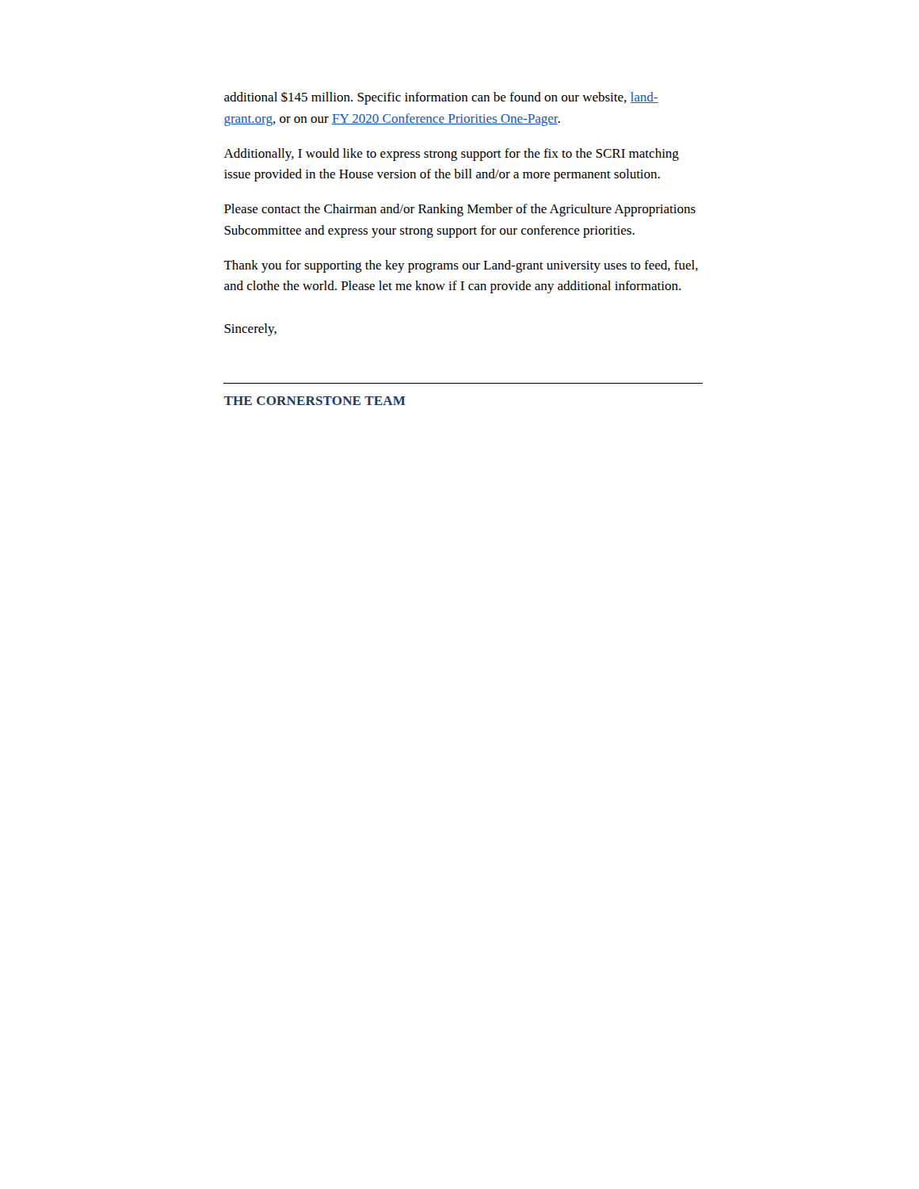additional $145 million. Specific information can be found on our website, land-grant.org, or on our FY 2020 Conference Priorities One-Pager.
Additionally, I would like to express strong support for the fix to the SCRI matching issue provided in the House version of the bill and/or a more permanent solution.
Please contact the Chairman and/or Ranking Member of the Agriculture Appropriations Subcommittee and express your strong support for our conference priorities.
Thank you for supporting the key programs our Land-grant university uses to feed, fuel, and clothe the world. Please let me know if I can provide any additional information.
Sincerely,
THE CORNERSTONE TEAM